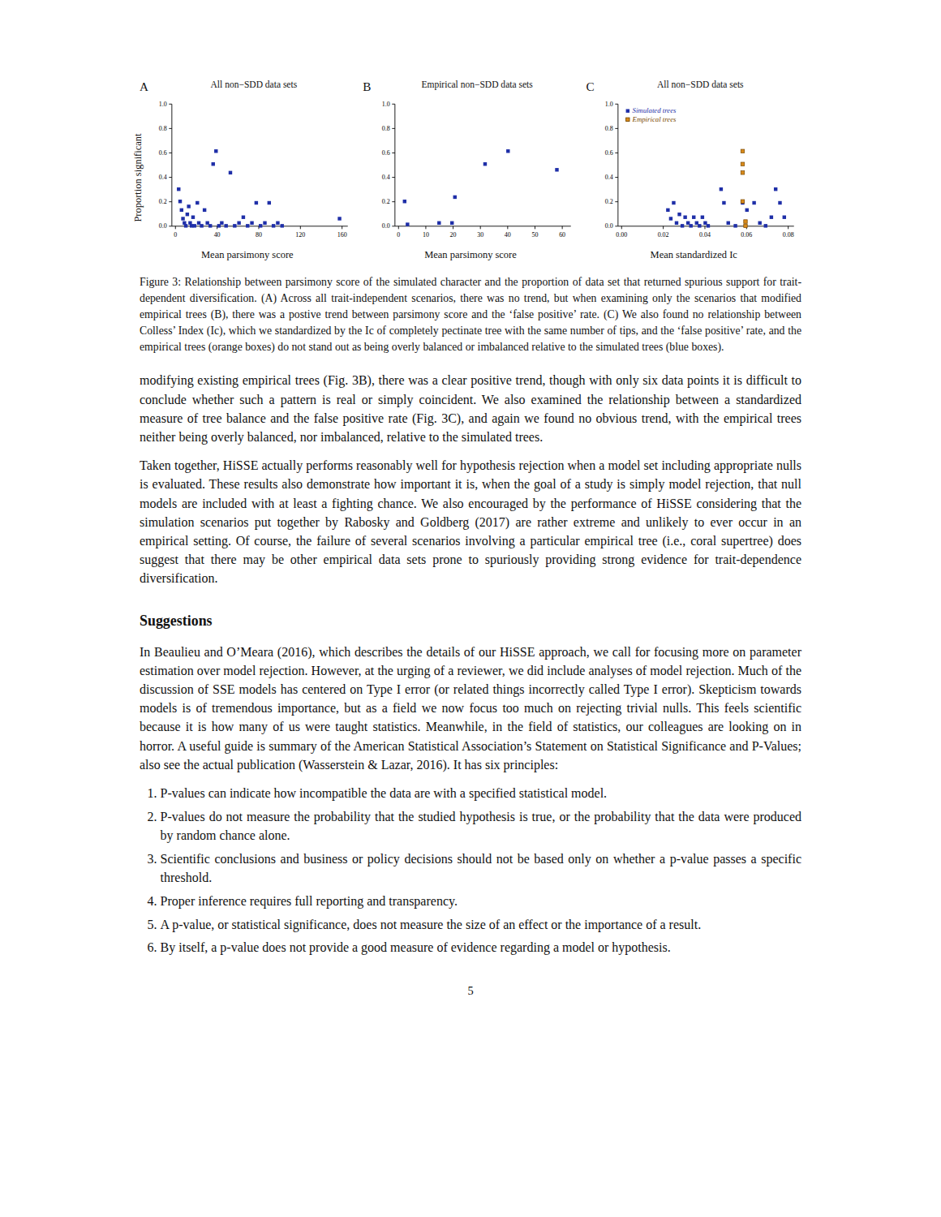A
All non−SDD data sets
Proportion significant
0.0 0.2 0.4 0.6 0.8 1.0 0 40 80 120 160
Mean parsimony score
B
Empirical non−SDD data sets
0.0 0.2 0.4 0.6 0.8 1.0 0 10 20 30 40 50 60
Mean parsimony score
C
All non−SDD data sets
0.0 0.2 0.4 0.6 0.8 1.0 0.00 0.02 0.04 0.06 0.08 Simulated trees Empirical trees
Mean standardized Ic
Figure 3: Relationship between parsimony score of the simulated character and the proportion of data set that returned spurious support for trait-dependent diversification. (A) Across all trait-independent scenarios, there was no trend, but when examining only the scenarios that modified empirical trees (B), there was a postive trend between parsimony score and the ‘false positive’ rate. (C) We also found no relationship between Colless’ Index (Ic), which we standardized by the Ic of completely pectinate tree with the same number of tips, and the ‘false positive’ rate, and the empirical trees (orange boxes) do not stand out as being overly balanced or imbalanced relative to the simulated trees (blue boxes).
modifying existing empirical trees (Fig. 3B), there was a clear positive trend, though with only six data points it is difficult to conclude whether such a pattern is real or simply coincident. We also examined the relationship between a standardized measure of tree balance and the false positive rate (Fig. 3C), and again we found no obvious trend, with the empirical trees neither being overly balanced, nor imbalanced, relative to the simulated trees.
Taken together, HiSSE actually performs reasonably well for hypothesis rejection when a model set including appropriate nulls is evaluated. These results also demonstrate how important it is, when the goal of a study is simply model rejection, that null models are included with at least a fighting chance. We also encouraged by the performance of HiSSE considering that the simulation scenarios put together by Rabosky and Goldberg (2017) are rather extreme and unlikely to ever occur in an empirical setting. Of course, the failure of several scenarios involving a particular empirical tree (i.e., coral supertree) does suggest that there may be other empirical data sets prone to spuriously providing strong evidence for trait-dependence diversification.
Suggestions
In Beaulieu and O’Meara (2016), which describes the details of our HiSSE approach, we call for focusing more on parameter estimation over model rejection. However, at the urging of a reviewer, we did include analyses of model rejection. Much of the discussion of SSE models has centered on Type I error (or related things incorrectly called Type I error). Skepticism towards models is of tremendous importance, but as a field we now focus too much on rejecting trivial nulls. This feels scientific because it is how many of us were taught statistics. Meanwhile, in the field of statistics, our colleagues are looking on in horror. A useful guide is summary of the American Statistical Association’s Statement on Statistical Significance and P-Values; also see the actual publication (Wasserstein & Lazar, 2016). It has six principles:
P-values can indicate how incompatible the data are with a specified statistical model.
P-values do not measure the probability that the studied hypothesis is true, or the probability that the data were produced by random chance alone.
Scientific conclusions and business or policy decisions should not be based only on whether a p-value passes a specific threshold.
Proper inference requires full reporting and transparency.
A p-value, or statistical significance, does not measure the size of an effect or the importance of a result.
By itself, a p-value does not provide a good measure of evidence regarding a model or hypothesis.
5